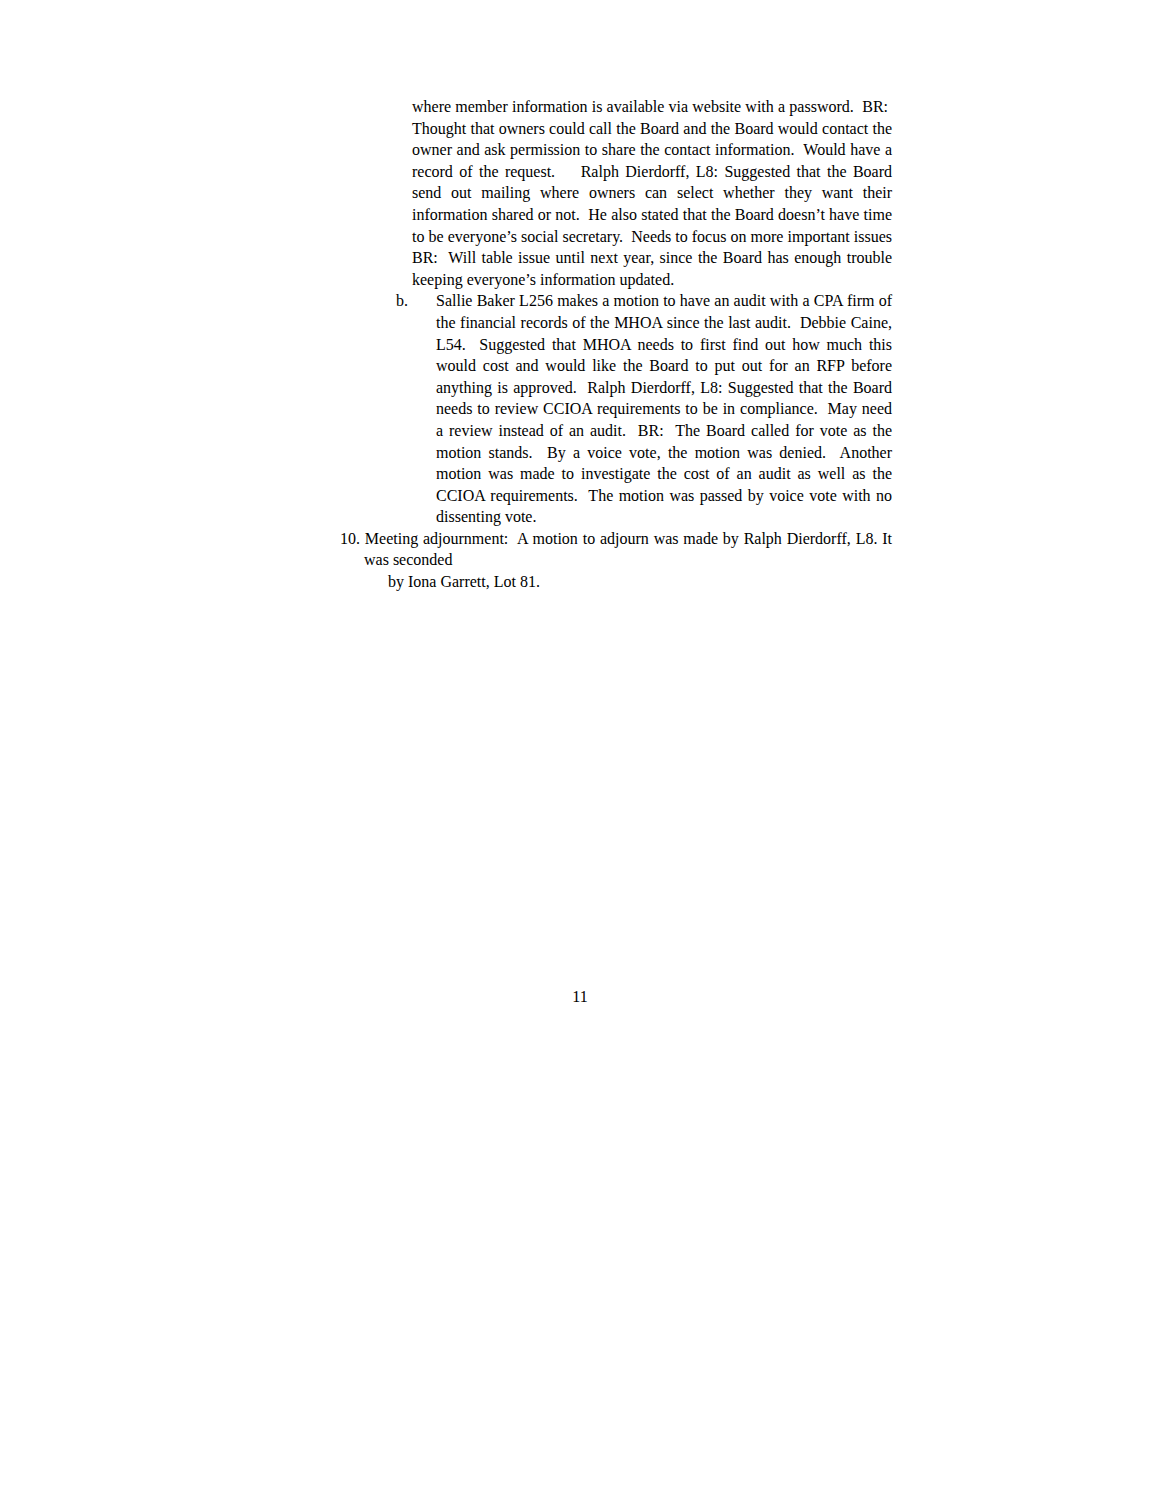where member information is available via website with a password. BR: Thought that owners could call the Board and the Board would contact the owner and ask permission to share the contact information. Would have a record of the request. Ralph Dierdorff, L8: Suggested that the Board send out mailing where owners can select whether they want their information shared or not. He also stated that the Board doesn’t have time to be everyone’s social secretary. Needs to focus on more important issues BR: Will table issue until next year, since the Board has enough trouble keeping everyone’s information updated.
Sallie Baker L256 makes a motion to have an audit with a CPA firm of the financial records of the MHOA since the last audit. Debbie Caine, L54. Suggested that MHOA needs to first find out how much this would cost and would like the Board to put out for an RFP before anything is approved. Ralph Dierdorff, L8: Suggested that the Board needs to review CCIOA requirements to be in compliance. May need a review instead of an audit. BR: The Board called for vote as the motion stands. By a voice vote, the motion was denied. Another motion was made to investigate the cost of an audit as well as the CCIOA requirements. The motion was passed by voice vote with no dissenting vote.
10. Meeting adjournment: A motion to adjourn was made by Ralph Dierdorff, L8. It was seconded by Iona Garrett, Lot 81.
11